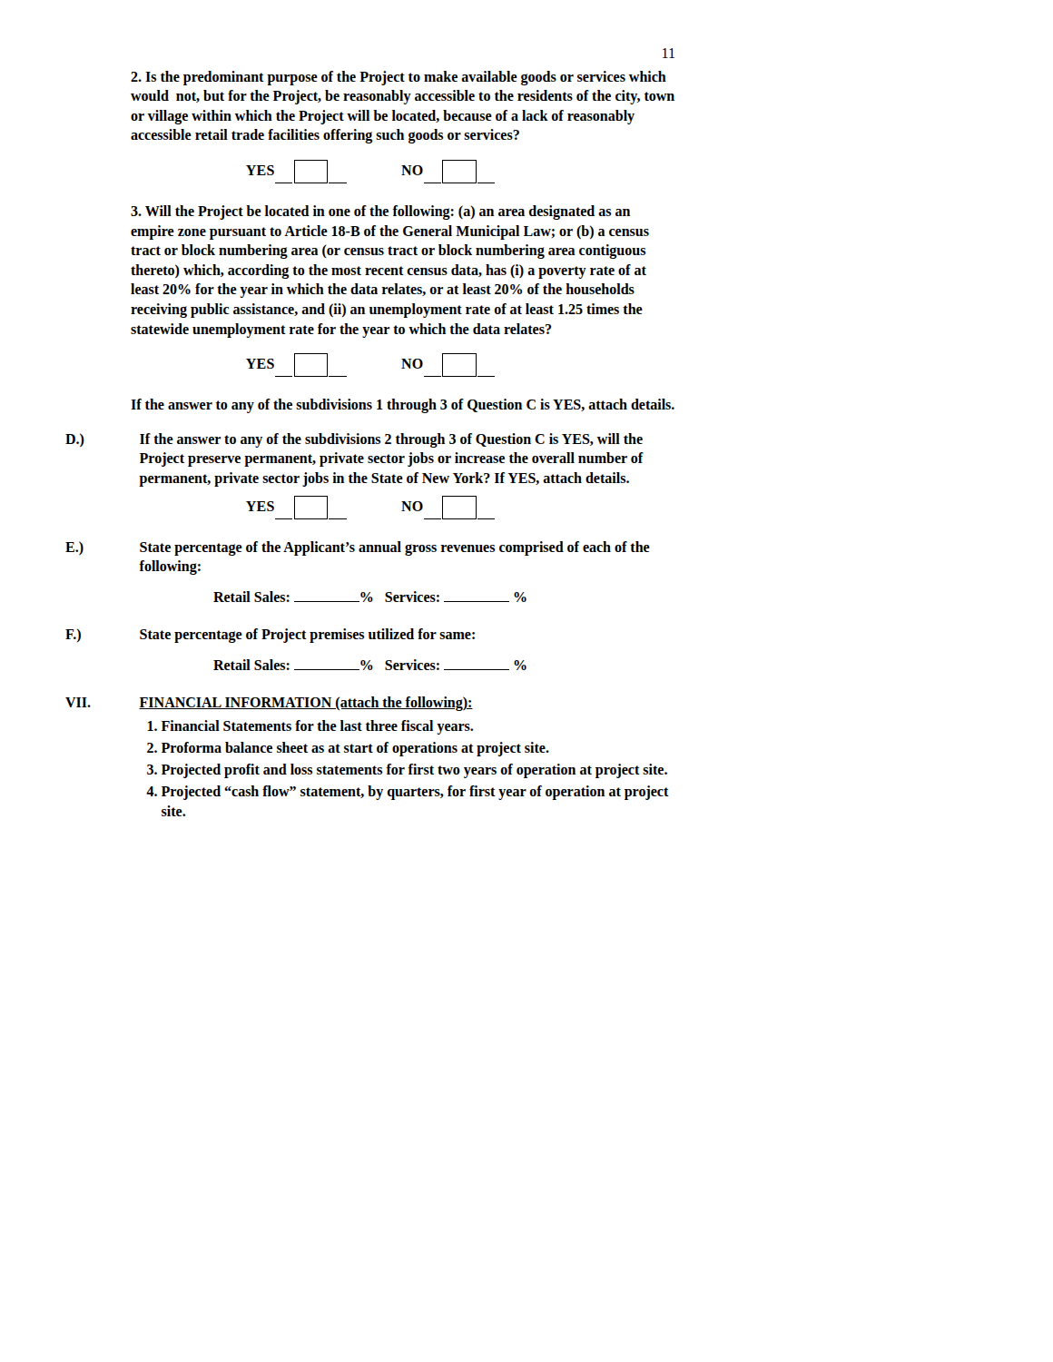11
2. Is the predominant purpose of the Project to make available goods or services which would not, but for the Project, be reasonably accessible to the residents of the city, town or village within which the Project will be located, because of a lack of reasonably accessible retail trade facilities offering such goods or services?
YES NO
3. Will the Project be located in one of the following: (a) an area designated as an empire zone pursuant to Article 18-B of the General Municipal Law; or (b) a census tract or block numbering area (or census tract or block numbering area contiguous thereto) which, according to the most recent census data, has (i) a poverty rate of at least 20% for the year in which the data relates, or at least 20% of the households receiving public assistance, and (ii) an unemployment rate of at least 1.25 times the statewide unemployment rate for the year to which the data relates?
YES NO
If the answer to any of the subdivisions 1 through 3 of Question C is YES, attach details.
| D.) | If the answer to any of the subdivisions 2 through 3 of Question C is YES, will the Project preserve permanent, private sector jobs or increase the overall number of permanent, private sector jobs in the State of New York? If YES, attach details. |
YES NO
| E.) | State percentage of the Applicant’s annual gross revenues comprised of each of the following: |
Retail Sales: % Services: %
| F.) | State percentage of Project premises utilized for same: |
Retail Sales: % Services: %
| VII. | FINANCIAL INFORMATION (attach the following): Financial Statements for the last three fiscal years. Proforma balance sheet as at start of operations at project site. Projected profit and loss statements for first two years of operation at project site. Projected “cash flow” statement, by quarters, for first year of operation at project site. |